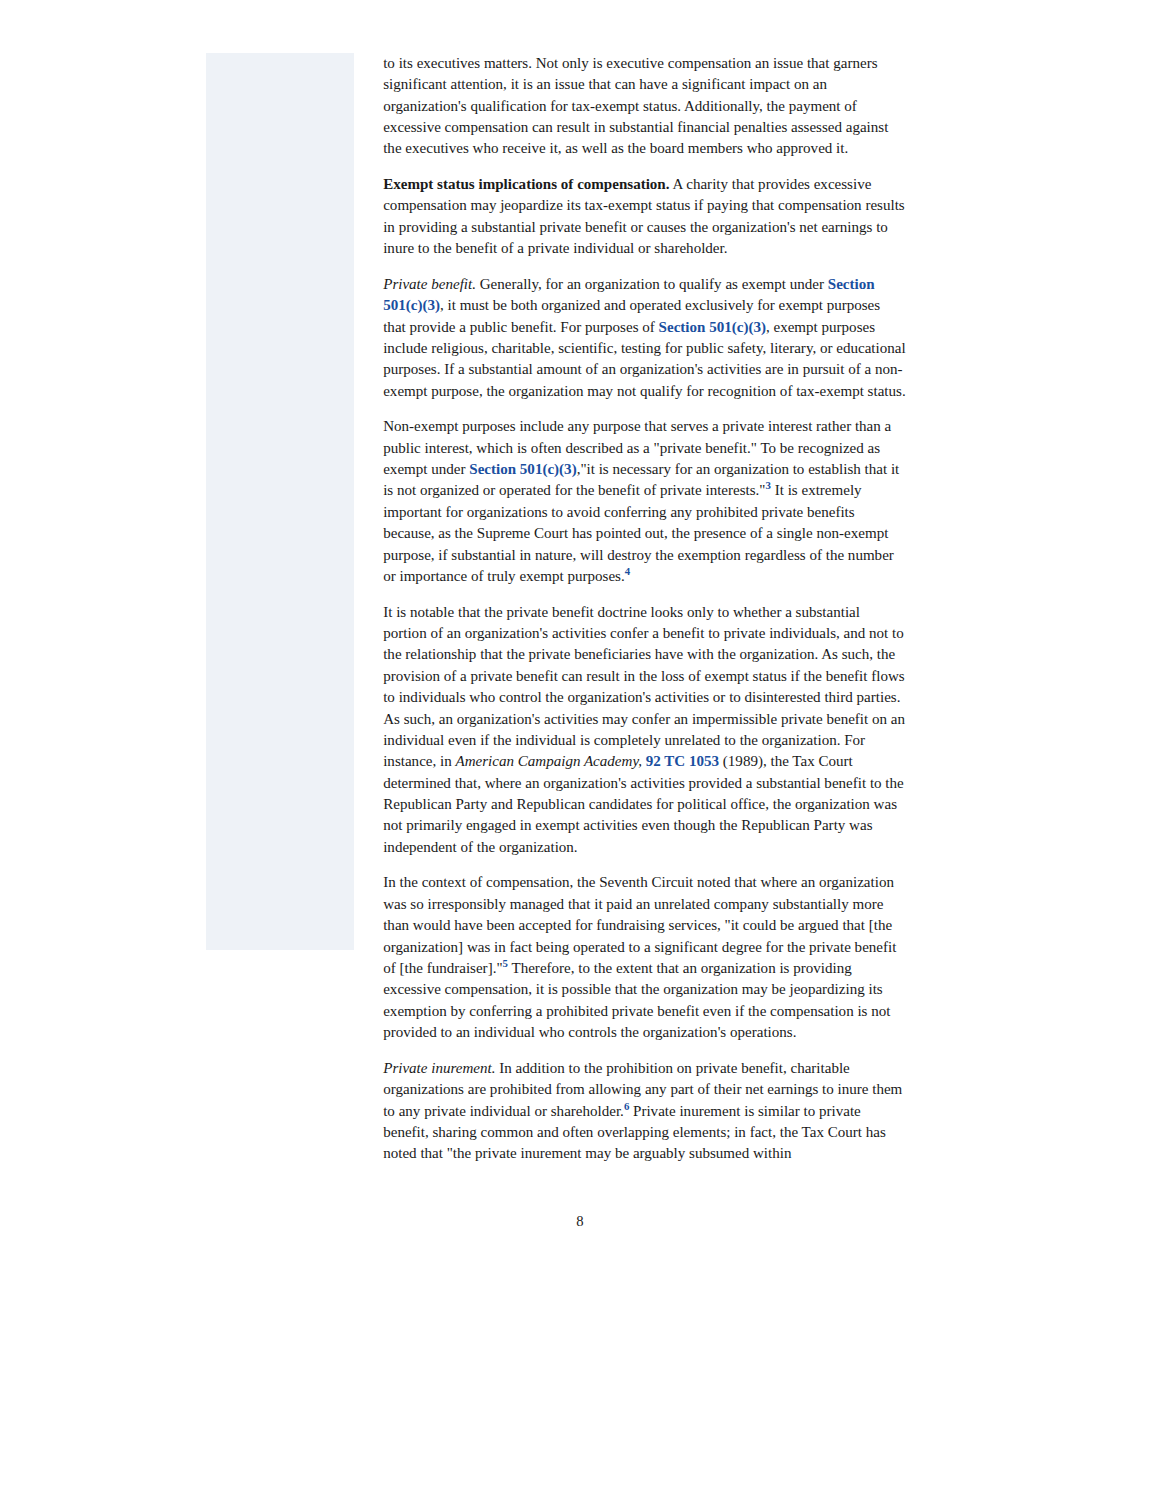to its executives matters. Not only is executive compensation an issue that garners significant attention, it is an issue that can have a significant impact on an organization's qualification for tax-exempt status. Additionally, the payment of excessive compensation can result in substantial financial penalties assessed against the executives who receive it, as well as the board members who approved it.
Exempt status implications of compensation. A charity that provides excessive compensation may jeopardize its tax-exempt status if paying that compensation results in providing a substantial private benefit or causes the organization's net earnings to inure to the benefit of a private individual or shareholder.
Private benefit. Generally, for an organization to qualify as exempt under Section 501(c)(3), it must be both organized and operated exclusively for exempt purposes that provide a public benefit. For purposes of Section 501(c)(3), exempt purposes include religious, charitable, scientific, testing for public safety, literary, or educational purposes. If a substantial amount of an organization's activities are in pursuit of a non-exempt purpose, the organization may not qualify for recognition of tax-exempt status.
Non-exempt purposes include any purpose that serves a private interest rather than a public interest, which is often described as a "private benefit." To be recognized as exempt under Section 501(c)(3),"it is necessary for an organization to establish that it is not organized or operated for the benefit of private interests."3 It is extremely important for organizations to avoid conferring any prohibited private benefits because, as the Supreme Court has pointed out, the presence of a single non-exempt purpose, if substantial in nature, will destroy the exemption regardless of the number or importance of truly exempt purposes.4
It is notable that the private benefit doctrine looks only to whether a substantial portion of an organization's activities confer a benefit to private individuals, and not to the relationship that the private beneficiaries have with the organization. As such, the provision of a private benefit can result in the loss of exempt status if the benefit flows to individuals who control the organization's activities or to disinterested third parties. As such, an organization's activities may confer an impermissible private benefit on an individual even if the individual is completely unrelated to the organization. For instance, in American Campaign Academy, 92 TC 1053 (1989), the Tax Court determined that, where an organization's activities provided a substantial benefit to the Republican Party and Republican candidates for political office, the organization was not primarily engaged in exempt activities even though the Republican Party was independent of the organization.
In the context of compensation, the Seventh Circuit noted that where an organization was so irresponsibly managed that it paid an unrelated company substantially more than would have been accepted for fundraising services, "it could be argued that [the organization] was in fact being operated to a significant degree for the private benefit of [the fundraiser]."5 Therefore, to the extent that an organization is providing excessive compensation, it is possible that the organization may be jeopardizing its exemption by conferring a prohibited private benefit even if the compensation is not provided to an individual who controls the organization's operations.
Private inurement. In addition to the prohibition on private benefit, charitable organizations are prohibited from allowing any part of their net earnings to inure them to any private individual or shareholder.6 Private inurement is similar to private benefit, sharing common and often overlapping elements; in fact, the Tax Court has noted that "the private inurement may be arguably subsumed within
8